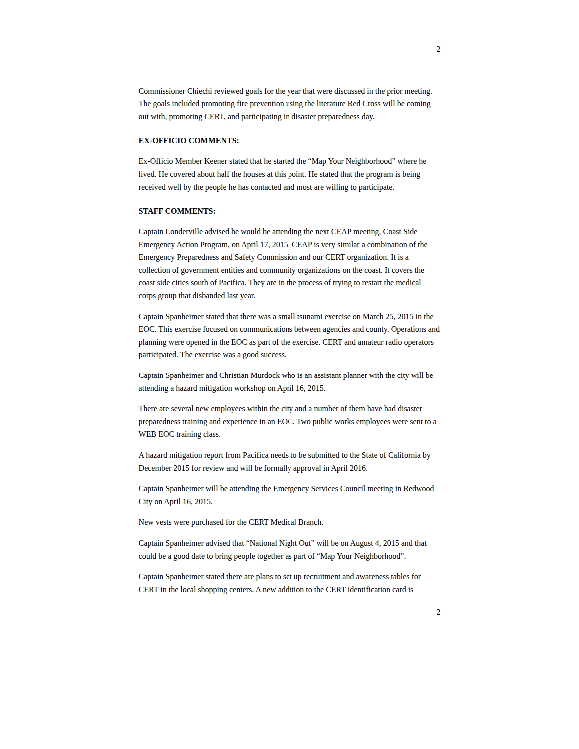2
Commissioner Chiechi reviewed goals for the year that were discussed in the prior meeting. The goals included promoting fire prevention using the literature Red Cross will be coming out with, promoting CERT, and participating in disaster preparedness day.
Ex-Officio Comments:
Ex-Officio Member Keener stated that he started the “Map Your Neighborhood” where he lived. He covered about half the houses at this point. He stated that the program is being received well by the people he has contacted and most are willing to participate.
Staff Comments:
Captain Londerville advised he would be attending the next CEAP meeting, Coast Side Emergency Action Program, on April 17, 2015. CEAP is very similar a combination of the Emergency Preparedness and Safety Commission and our CERT organization. It is a collection of government entities and community organizations on the coast. It covers the coast side cities south of Pacifica. They are in the process of trying to restart the medical corps group that disbanded last year.
Captain Spanheimer stated that there was a small tsunami exercise on March 25, 2015 in the EOC. This exercise focused on communications between agencies and county. Operations and planning were opened in the EOC as part of the exercise. CERT and amateur radio operators participated. The exercise was a good success.
Captain Spanheimer and Christian Murdock who is an assistant planner with the city will be attending a hazard mitigation workshop on April 16, 2015.
There are several new employees within the city and a number of them have had disaster preparedness training and experience in an EOC. Two public works employees were sent to a WEB EOC training class.
A hazard mitigation report from Pacifica needs to be submitted to the State of California by December 2015 for review and will be formally approval in April 2016.
Captain Spanheimer will be attending the Emergency Services Council meeting in Redwood City on April 16, 2015.
New vests were purchased for the CERT Medical Branch.
Captain Spanheimer advised that “National Night Out” will be on August 4, 2015 and that could be a good date to bring people together as part of “Map Your Neighborhood”.
Captain Spanheimer stated there are plans to set up recruitment and awareness tables for CERT in the local shopping centers. A new addition to the CERT identification card is
2